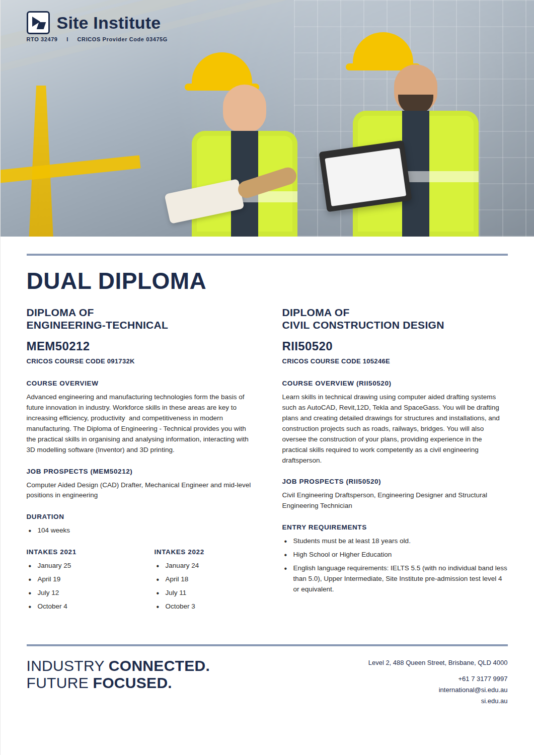Site Institute
RTO 32479 I CRICOS Provider Code 03475G
DUAL DIPLOMA
DIPLOMA OF
ENGINEERING-TECHNICAL
MEM50212
CRICOS COURSE CODE 091732K
Course Overview
Advanced engineering and manufacturing technologies form the basis of future innovation in industry. Workforce skills in these areas are key to increasing efficiency, productivity and competitiveness in modern manufacturing. The Diploma of Engineering - Technical provides you with the practical skills in organising and analysing information, interacting with 3D modelling software (Inventor) and 3D printing.
Job Prospects (MEM50212)
Computer Aided Design (CAD) Drafter, Mechanical Engineer and mid-level positions in engineering
Duration
104 weeks
Intakes 2021
January 25
April 19
July 12
October 4
Intakes 2022
January 24
April 18
July 11
October 3
DIPLOMA OF
CIVIL CONSTRUCTION DESIGN
RII50520
CRICOS COURSE CODE 105246E
Course Overview (RII50520)
Learn skills in technical drawing using computer aided drafting systems such as AutoCAD, Revit,12D, Tekla and SpaceGass. You will be drafting plans and creating detailed drawings for structures and installations, and construction projects such as roads, railways, bridges. You will also oversee the construction of your plans, providing experience in the practical skills required to work competently as a civil engineering draftsperson.
Job Prospects (RII50520)
Civil Engineering Draftsperson, Engineering Designer and Structural Engineering Technician
Entry Requirements
Students must be at least 18 years old.
High School or Higher Education
English language requirements: IELTS 5.5 (with no individual band less than 5.0), Upper Intermediate, Site Institute pre-admission test level 4 or equivalent.
INDUSTRY CONNECTED.
FUTURE FOCUSED.
Level 2, 488 Queen Street, Brisbane, QLD 4000
+61 7 3177 9997
international@si.edu.au
si.edu.au